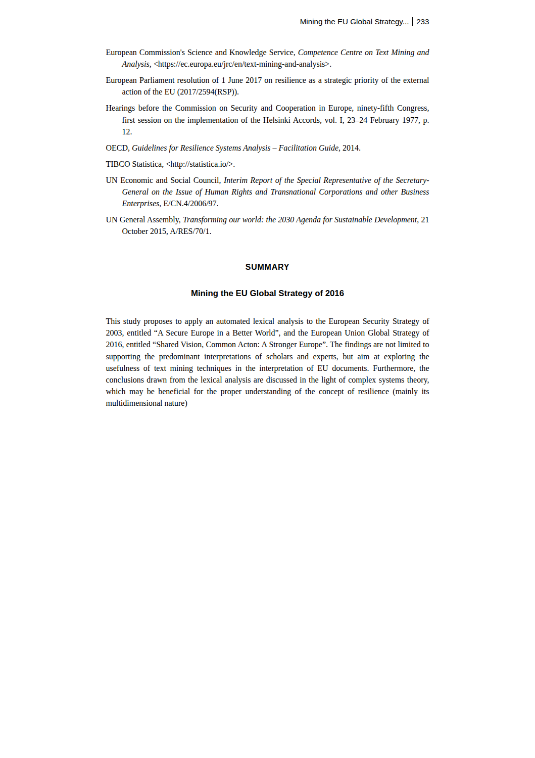Mining the EU Global Strategy...233
European Commission's Science and Knowledge Service, Competence Centre on Text Mining and Analysis, <https://ec.europa.eu/jrc/en/text-mining-and-analysis>.
European Parliament resolution of 1 June 2017 on resilience as a strategic priority of the external action of the EU (2017/2594(RSP)).
Hearings before the Commission on Security and Cooperation in Europe, ninety-fifth Congress, first session on the implementation of the Helsinki Accords, vol. I, 23–24 February 1977, p. 12.
OECD, Guidelines for Resilience Systems Analysis – Facilitation Guide, 2014.
TIBCO Statistica, <http://statistica.io/>.
UN Economic and Social Council, Interim Report of the Special Representative of the Secretary-General on the Issue of Human Rights and Transnational Corporations and other Business Enterprises, E/CN.4/2006/97.
UN General Assembly, Transforming our world: the 2030 Agenda for Sustainable Development, 21 October 2015, A/RES/70/1.
SUMMARY
Mining the EU Global Strategy of 2016
This study proposes to apply an automated lexical analysis to the European Security Strategy of 2003, entitled “A Secure Europe in a Better World”, and the European Union Global Strategy of 2016, entitled “Shared Vision, Common Acton: A Stronger Europe”. The findings are not limited to supporting the predominant interpretations of scholars and experts, but aim at exploring the usefulness of text mining techniques in the interpretation of EU documents. Furthermore, the conclusions drawn from the lexical analysis are discussed in the light of complex systems theory, which may be beneficial for the proper understanding of the concept of resilience (mainly its multidimensional nature)